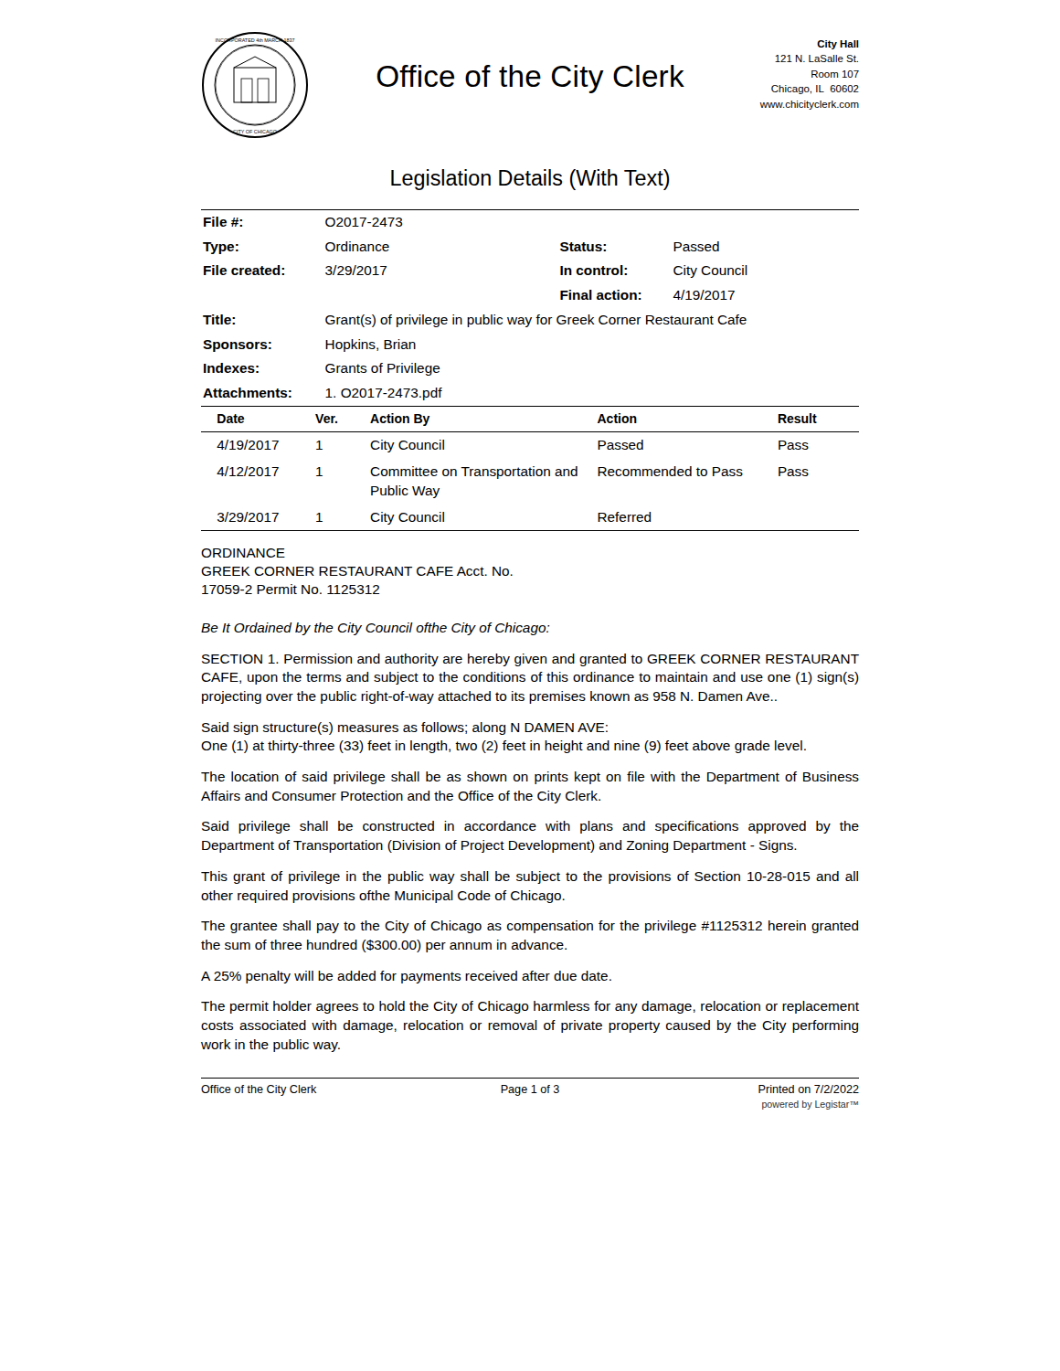INCORPORATED 4th MARCH 1837 CITY OF CHICAGO
Office of the City Clerk
City Hall
121 N. LaSalle St.
Room 107
Chicago, IL 60602
www.chicityclerk.com
Legislation Details (With Text)
| File #: | O2017-2473 | | |
| Type: | Ordinance | Status: | Passed |
| File created: | 3/29/2017 | In control: | City Council |
| | | Final action: | 4/19/2017 |
| Title: | Grant(s) of privilege in public way for Greek Corner Restaurant Cafe |
| Sponsors: | Hopkins, Brian |
| Indexes: | Grants of Privilege |
| Attachments: | 1. O2017-2473.pdf |
| Date | Ver. | Action By | Action | Result |
| --- | --- | --- | --- | --- |
| 4/19/2017 | 1 | City Council | Passed | Pass |
| 4/12/2017 | 1 | Committee on Transportation and Public Way | Recommended to Pass | Pass |
| 3/29/2017 | 1 | City Council | Referred | |
ORDINANCE
GREEK CORNER RESTAURANT CAFE Acct. No.
17059-2 Permit No. 1125312
Be It Ordained by the City Council ofthe City of Chicago:
SECTION 1. Permission and authority are hereby given and granted to GREEK CORNER RESTAURANT CAFE, upon the terms and subject to the conditions of this ordinance to maintain and use one (1) sign(s) projecting over the public right-of-way attached to its premises known as 958 N. Damen Ave..
Said sign structure(s) measures as follows; along N DAMEN AVE:
One (1) at thirty-three (33) feet in length, two (2) feet in height and nine (9) feet above grade level.
The location of said privilege shall be as shown on prints kept on file with the Department of Business Affairs and Consumer Protection and the Office of the City Clerk.
Said privilege shall be constructed in accordance with plans and specifications approved by the Department of Transportation (Division of Project Development) and Zoning Department - Signs.
This grant of privilege in the public way shall be subject to the provisions of Section 10-28-015 and all other required provisions ofthe Municipal Code of Chicago.
The grantee shall pay to the City of Chicago as compensation for the privilege #1125312 herein granted the sum of three hundred ($300.00) per annum in advance.
A 25% penalty will be added for payments received after due date.
The permit holder agrees to hold the City of Chicago harmless for any damage, relocation or replacement costs associated with damage, relocation or removal of private property caused by the City performing work in the public way.
Office of the City Clerk
Page 1 of 3
Printed on 7/2/2022
powered by Legistar™